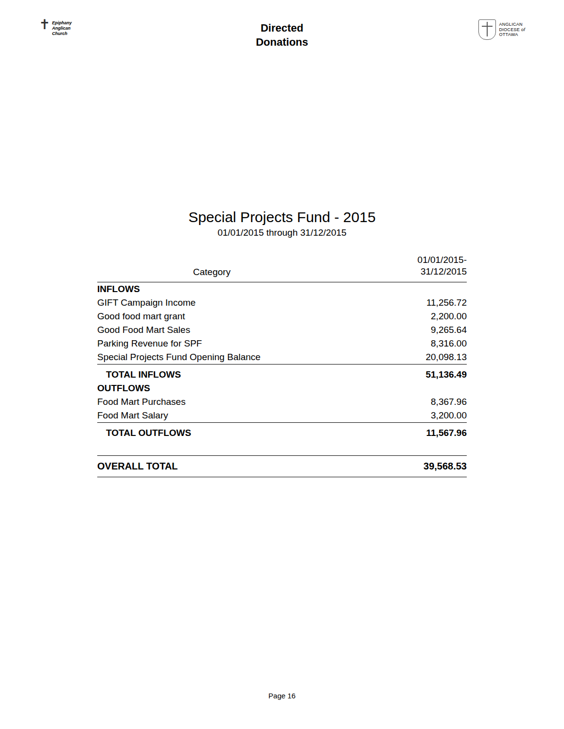✝Epiphany
Anglican
Church
Directed
Donations
ANGLICAN
DIOCESE of
OTTAWA
Special Projects Fund - 2015
01/01/2015 through 31/12/2015
| Category | 01/01/2015- 31/12/2015 |
| --- | --- |
| INFLOWS | |
| GIFT Campaign Income | 11,256.72 |
| Good food mart grant | 2,200.00 |
| Good Food Mart Sales | 9,265.64 |
| Parking Revenue for SPF | 8,316.00 |
| Special Projects Fund Opening Balance | 20,098.13 |
| TOTAL INFLOWS | 51,136.49 |
| OUTFLOWS | |
| Food Mart Purchases | 8,367.96 |
| Food Mart Salary | 3,200.00 |
| TOTAL OUTFLOWS | 11,567.96 |
| OVERALL TOTAL | 39,568.53 |
Page 16